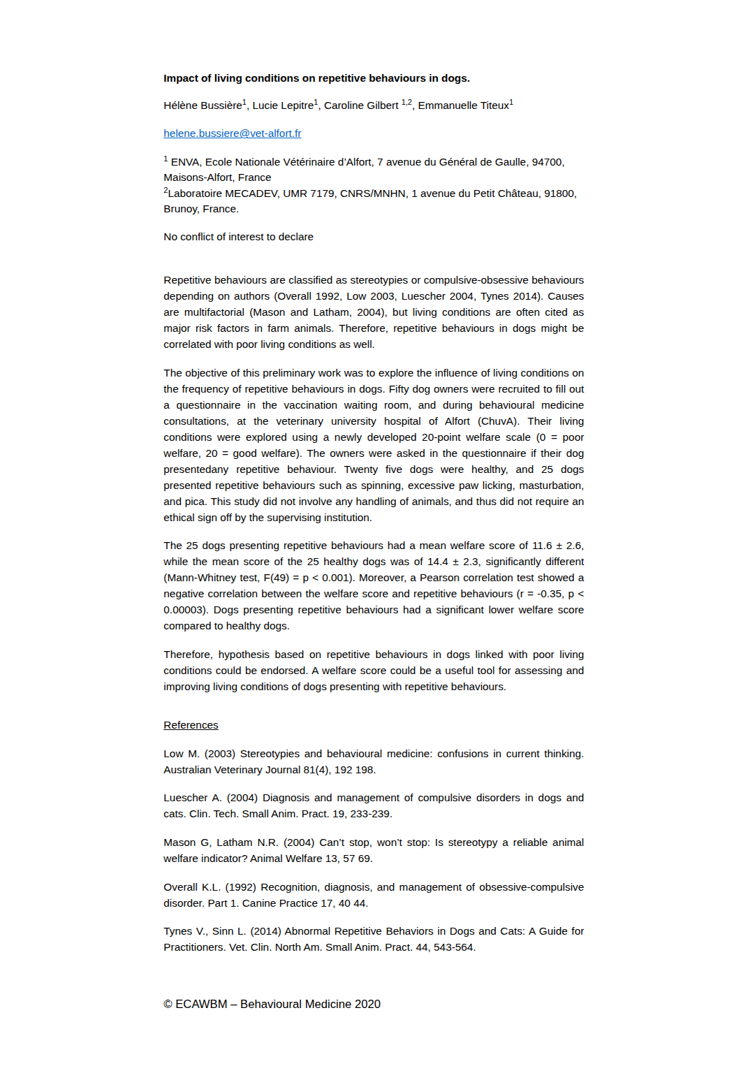Impact of living conditions on repetitive behaviours in dogs.
Hélène Bussière1, Lucie Lepitre1, Caroline Gilbert 1,2, Emmanuelle Titeux1
helene.bussiere@vet-alfort.fr
1 ENVA, Ecole Nationale Vétérinaire d’Alfort, 7 avenue du Général de Gaulle, 94700, Maisons-Alfort, France
2Laboratoire MECADEV, UMR 7179, CNRS/MNHN, 1 avenue du Petit Château, 91800, Brunoy, France.
No conflict of interest to declare
Repetitive behaviours are classified as stereotypies or compulsive-obsessive behaviours depending on authors (Overall 1992, Low 2003, Luescher 2004, Tynes 2014). Causes are multifactorial (Mason and Latham, 2004), but living conditions are often cited as major risk factors in farm animals. Therefore, repetitive behaviours in dogs might be correlated with poor living conditions as well.
The objective of this preliminary work was to explore the influence of living conditions on the frequency of repetitive behaviours in dogs. Fifty dog owners were recruited to fill out a questionnaire in the vaccination waiting room, and during behavioural medicine consultations, at the veterinary university hospital of Alfort (ChuvA). Their living conditions were explored using a newly developed 20-point welfare scale (0 = poor welfare, 20 = good welfare). The owners were asked in the questionnaire if their dog presentedany repetitive behaviour. Twenty five dogs were healthy, and 25 dogs presented repetitive behaviours such as spinning, excessive paw licking, masturbation, and pica. This study did not involve any handling of animals, and thus did not require an ethical sign off by the supervising institution.
The 25 dogs presenting repetitive behaviours had a mean welfare score of 11.6 ± 2.6, while the mean score of the 25 healthy dogs was of 14.4 ± 2.3, significantly different (Mann-Whitney test, F(49) = p < 0.001). Moreover, a Pearson correlation test showed a negative correlation between the welfare score and repetitive behaviours (r = -0.35, p < 0.00003). Dogs presenting repetitive behaviours had a significant lower welfare score compared to healthy dogs.
Therefore, hypothesis based on repetitive behaviours in dogs linked with poor living conditions could be endorsed. A welfare score could be a useful tool for assessing and improving living conditions of dogs presenting with repetitive behaviours.
References
Low M. (2003) Stereotypies and behavioural medicine: confusions in current thinking. Australian Veterinary Journal 81(4), 192 198.
Luescher A. (2004) Diagnosis and management of compulsive disorders in dogs and cats. Clin. Tech. Small Anim. Pract. 19, 233-239.
Mason G, Latham N.R. (2004) Can’t stop, won’t stop: Is stereotypy a reliable animal welfare indicator? Animal Welfare 13, 57 69.
Overall K.L. (1992) Recognition, diagnosis, and management of obsessive-compulsive disorder. Part 1. Canine Practice 17, 40 44.
Tynes V., Sinn L. (2014) Abnormal Repetitive Behaviors in Dogs and Cats: A Guide for Practitioners. Vet. Clin. North Am. Small Anim. Pract. 44, 543-564.
© ECAWBM – Behavioural Medicine 2020